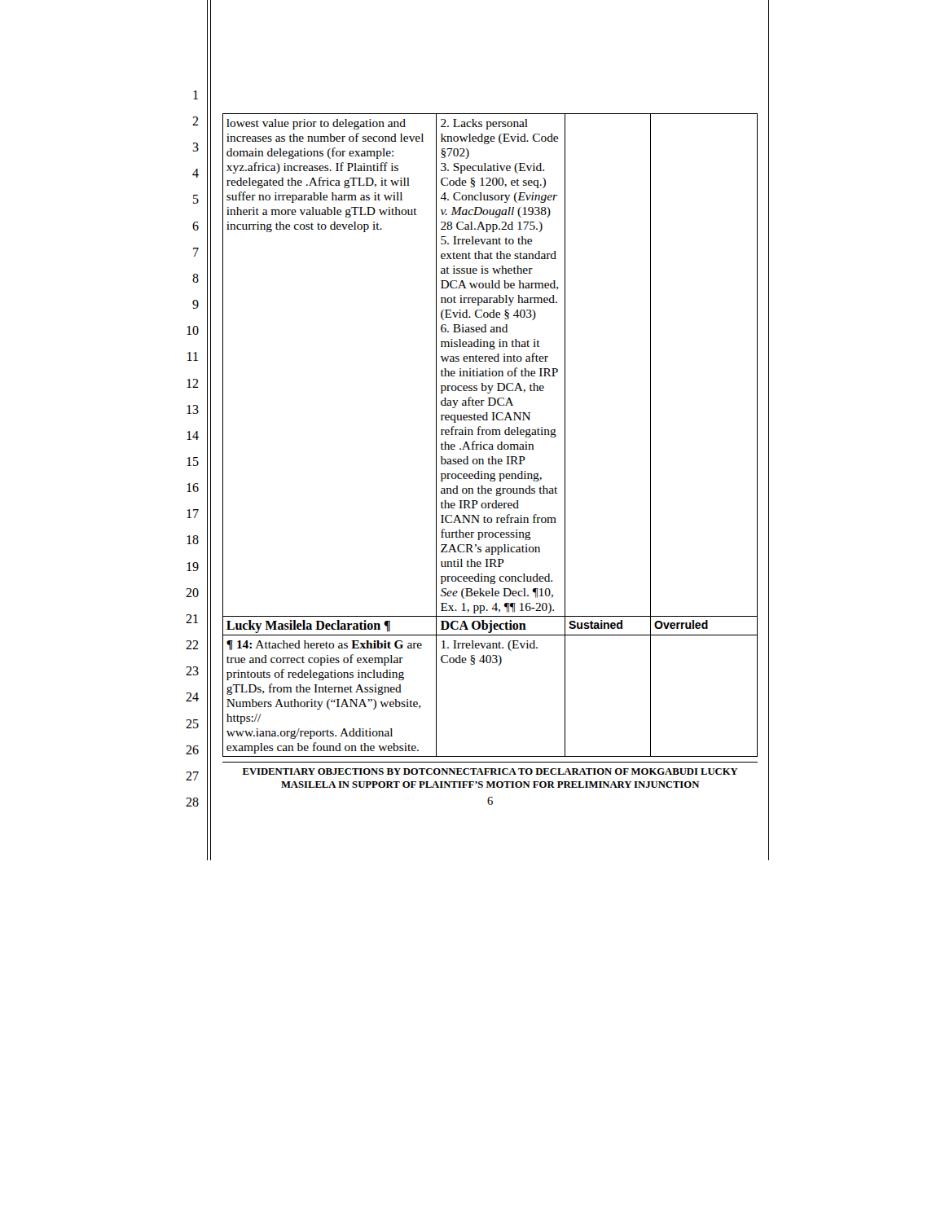1
2
3
4
5
6
7
8
9
10
11
12
13
14
15
16
17
18
19
20
21
22
23
24
25
26
27
28
| lowest value prior to delegation and increases as the number of second level domain delegations (for example: xyz.africa) increases. If Plaintiff is redelegated the .Africa gTLD, it will suffer no irreparable harm as it will inherit a more valuable gTLD without incurring the cost to develop it. | 2. Lacks personal knowledge (Evid. Code §702) 3. Speculative (Evid. Code § 1200, et seq.) 4. Conclusory ( Evinger v. MacDougall (1938) 28 Cal.App.2d 175.) 5. Irrelevant to the extent that the standard at issue is whether DCA would be harmed, not irreparably harmed. (Evid. Code § 403) 6. Biased and misleading in that it was entered into after the initiation of the IRP process by DCA, the day after DCA requested ICANN refrain from delegating the .Africa domain based on the IRP proceeding pending, and on the grounds that the IRP ordered ICANN to refrain from further processing ZACR’s application until the IRP proceeding concluded. See (Bekele Decl. ¶10, Ex. 1, pp. 4, ¶¶ 16-20). | | |
| Lucky Masilela Declaration ¶ | DCA Objection | Sustained | Overruled |
| ¶ 14: Attached hereto as Exhibit G are true and correct copies of exemplar printouts of redelegations including gTLDs, from the Internet Assigned Numbers Authority (“IANA”) website, https:// www.iana.org/reports. Additional examples can be found on the website. | 1. Irrelevant. (Evid. Code § 403) | | |
EVIDENTIARY OBJECTIONS BY DOTCONNECTAFRICA TO DECLARATION OF MOKGABUDI LUCKY MASILELA IN SUPPORT OF PLAINTIFF’S MOTION FOR PRELIMINARY INJUNCTION
6